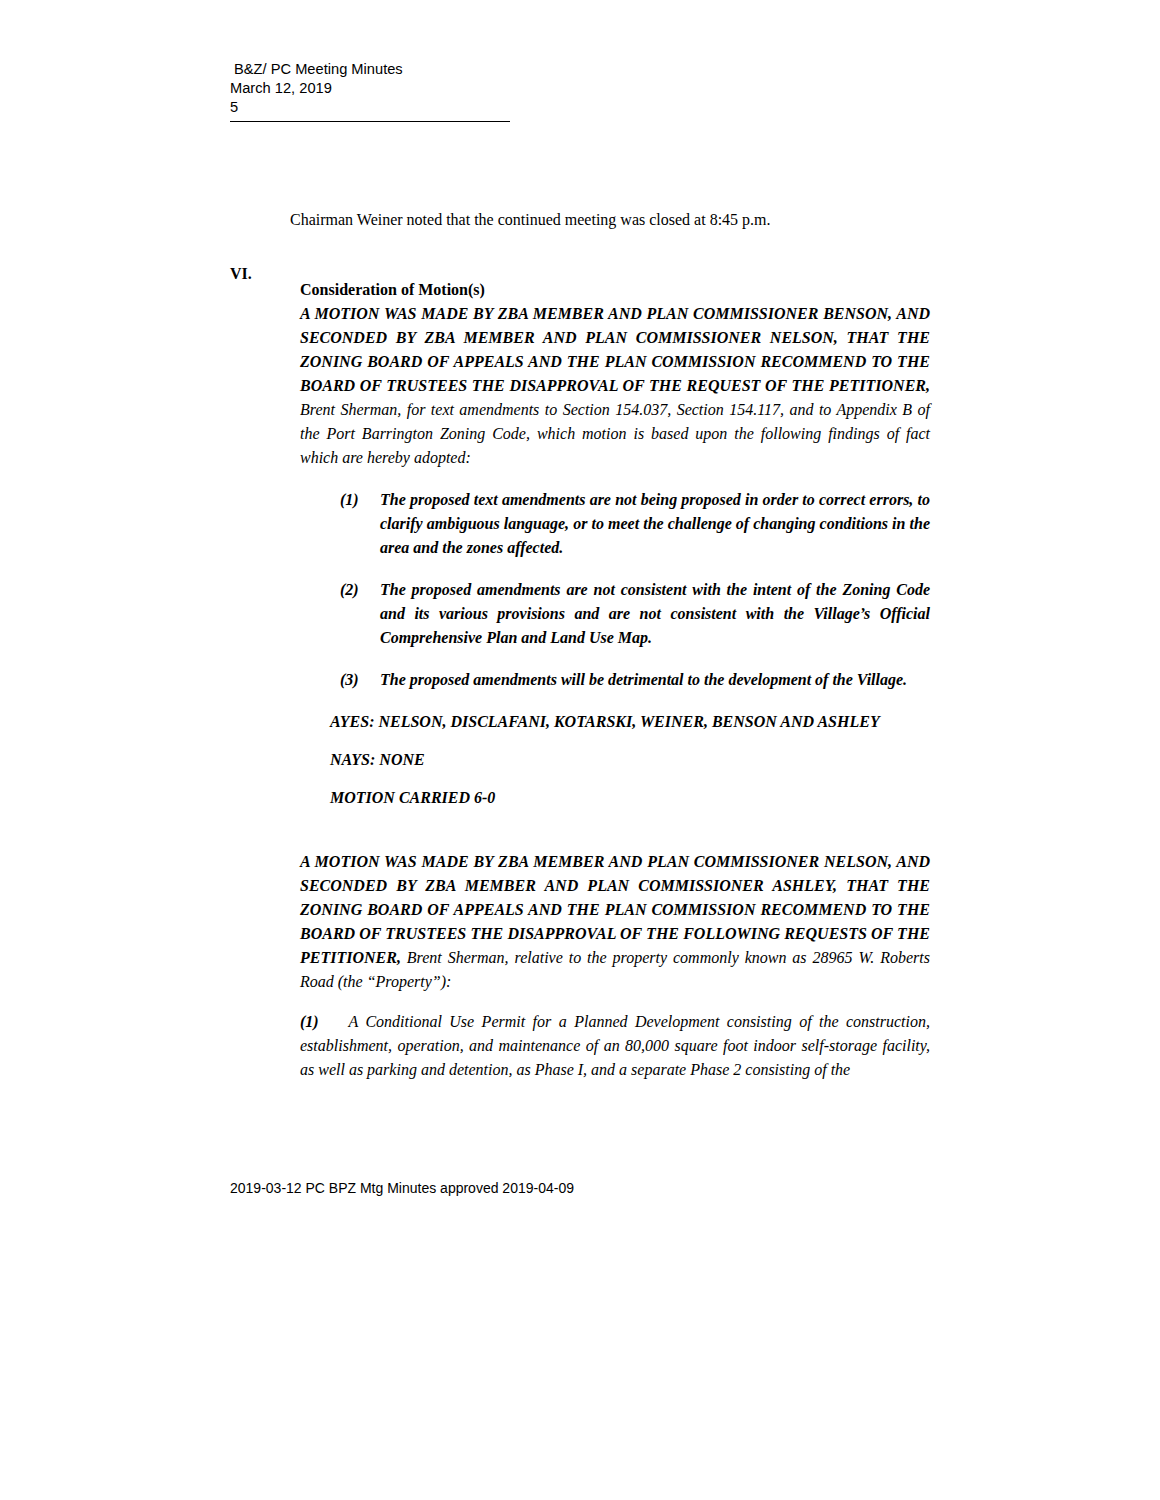B&Z/ PC Meeting Minutes
March 12, 2019
5
Chairman Weiner noted that the continued meeting was closed at 8:45 p.m.
VI.
Consideration of Motion(s)
A MOTION WAS MADE BY ZBA MEMBER AND PLAN COMMISSIONER BENSON, AND SECONDED BY ZBA MEMBER AND PLAN COMMISSIONER NELSON, THAT THE ZONING BOARD OF APPEALS AND THE PLAN COMMISSION RECOMMEND TO THE BOARD OF TRUSTEES THE DISAPPROVAL OF THE REQUEST OF THE PETITIONER, Brent Sherman, for text amendments to Section 154.037, Section 154.117, and to Appendix B of the Port Barrington Zoning Code, which motion is based upon the following findings of fact which are hereby adopted:
The proposed text amendments are not being proposed in order to correct errors, to clarify ambiguous language, or to meet the challenge of changing conditions in the area and the zones affected.
The proposed amendments are not consistent with the intent of the Zoning Code and its various provisions and are not consistent with the Village’s Official Comprehensive Plan and Land Use Map.
The proposed amendments will be detrimental to the development of the Village.
AYES: NELSON, DISCLAFANI, KOTARSKI, WEINER, BENSON AND ASHLEY
NAYS: NONE
MOTION CARRIED 6-0
A MOTION WAS MADE BY ZBA MEMBER AND PLAN COMMISSIONER NELSON, AND SECONDED BY ZBA MEMBER AND PLAN COMMISSIONER ASHLEY, THAT THE ZONING BOARD OF APPEALS AND THE PLAN COMMISSION RECOMMEND TO THE BOARD OF TRUSTEES THE DISAPPROVAL OF THE FOLLOWING REQUESTS OF THE PETITIONER, Brent Sherman, relative to the property commonly known as 28965 W. Roberts Road (the “Property”):
(1) A Conditional Use Permit for a Planned Development consisting of the construction, establishment, operation, and maintenance of an 80,000 square foot indoor self-storage facility, as well as parking and detention, as Phase I, and a separate Phase 2 consisting of the
2019-03-12 PC BPZ Mtg Minutes approved 2019-04-09